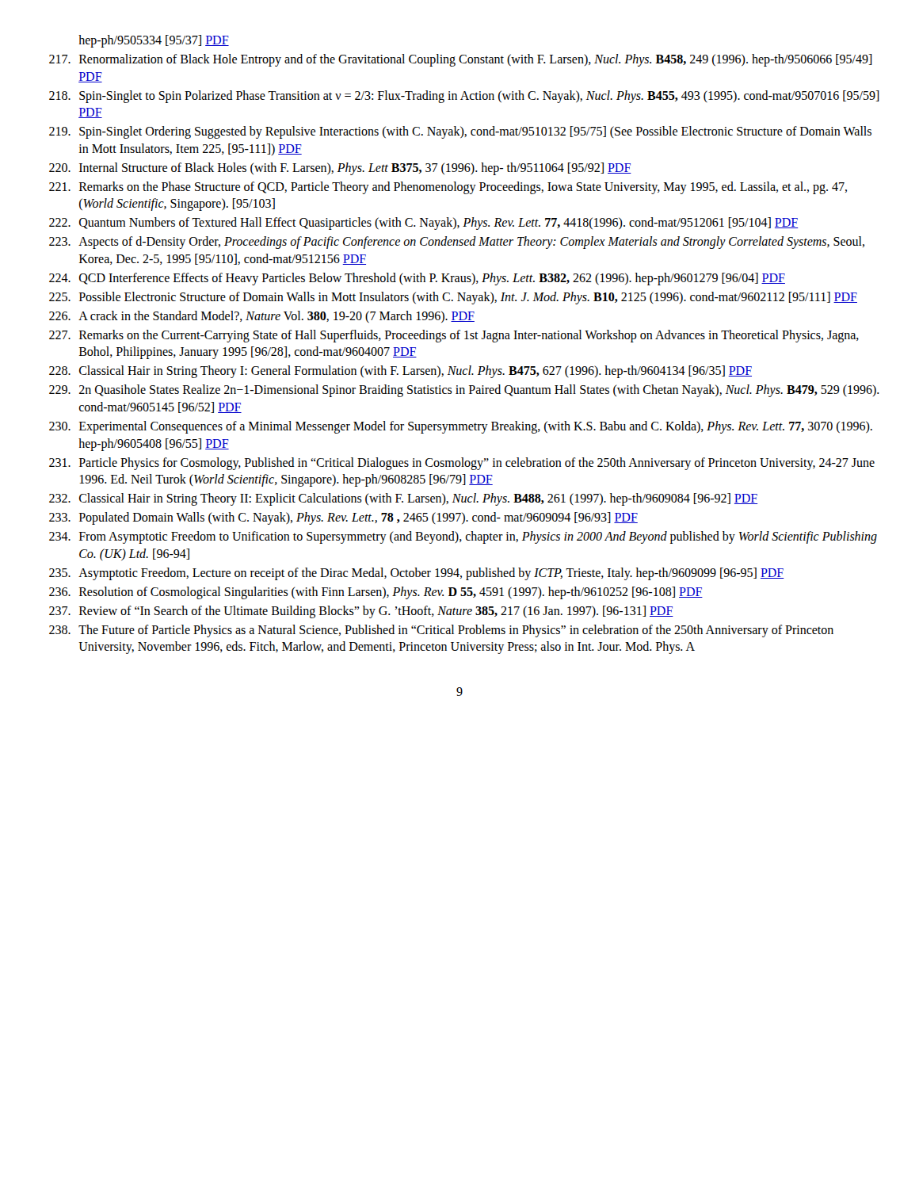hep-ph/9505334 [95/37] PDF
217. Renormalization of Black Hole Entropy and of the Gravitational Coupling Constant (with F. Larsen), Nucl. Phys. B458, 249 (1996). hep-th/9506066 [95/49] PDF
218. Spin-Singlet to Spin Polarized Phase Transition at ν = 2/3: Flux-Trading in Action (with C. Nayak), Nucl. Phys. B455, 493 (1995). cond-mat/9507016 [95/59] PDF
219. Spin-Singlet Ordering Suggested by Repulsive Interactions (with C. Nayak), cond-mat/9510132 [95/75] (See Possible Electronic Structure of Domain Walls in Mott Insulators, Item 225, [95-111]) PDF
220. Internal Structure of Black Holes (with F. Larsen), Phys. Lett B375, 37 (1996). hep- th/9511064 [95/92] PDF
221. Remarks on the Phase Structure of QCD, Particle Theory and Phenomenology Proceedings, Iowa State University, May 1995, ed. Lassila, et al., pg. 47, (World Scientific, Singapore). [95/103]
222. Quantum Numbers of Textured Hall Effect Quasiparticles (with C. Nayak), Phys. Rev. Lett. 77, 4418(1996). cond-mat/9512061 [95/104] PDF
223. Aspects of d-Density Order, Proceedings of Pacific Conference on Condensed Matter Theory: Complex Materials and Strongly Correlated Systems, Seoul, Korea, Dec. 2-5, 1995 [95/110], cond-mat/9512156 PDF
224. QCD Interference Effects of Heavy Particles Below Threshold (with P. Kraus), Phys. Lett. B382, 262 (1996). hep-ph/9601279 [96/04] PDF
225. Possible Electronic Structure of Domain Walls in Mott Insulators (with C. Nayak), Int. J. Mod. Phys. B10, 2125 (1996). cond-mat/9602112 [95/111] PDF
226. A crack in the Standard Model?, Nature Vol. 380, 19-20 (7 March 1996). PDF
227. Remarks on the Current-Carrying State of Hall Superfluids, Proceedings of 1st Jagna Inter-national Workshop on Advances in Theoretical Physics, Jagna, Bohol, Philippines, January 1995 [96/28], cond-mat/9604007 PDF
228. Classical Hair in String Theory I: General Formulation (with F. Larsen), Nucl. Phys. B475, 627 (1996). hep-th/9604134 [96/35] PDF
229. 2n Quasihole States Realize 2n−1-Dimensional Spinor Braiding Statistics in Paired Quantum Hall States (with Chetan Nayak), Nucl. Phys. B479, 529 (1996). cond-mat/9605145 [96/52] PDF
230. Experimental Consequences of a Minimal Messenger Model for Supersymmetry Breaking, (with K.S. Babu and C. Kolda), Phys. Rev. Lett. 77, 3070 (1996). hep-ph/9605408 [96/55] PDF
231. Particle Physics for Cosmology, Published in “Critical Dialogues in Cosmology” in celebration of the 250th Anniversary of Princeton University, 24-27 June 1996. Ed. Neil Turok (World Scientific, Singapore). hep-ph/9608285 [96/79] PDF
232. Classical Hair in String Theory II: Explicit Calculations (with F. Larsen), Nucl. Phys. B488, 261 (1997). hep-th/9609084 [96-92] PDF
233. Populated Domain Walls (with C. Nayak), Phys. Rev. Lett., 78 , 2465 (1997). cond- mat/9609094 [96/93] PDF
234. From Asymptotic Freedom to Unification to Supersymmetry (and Beyond), chapter in, Physics in 2000 And Beyond published by World Scientific Publishing Co. (UK) Ltd. [96-94]
235. Asymptotic Freedom, Lecture on receipt of the Dirac Medal, October 1994, published by ICTP, Trieste, Italy. hep-th/9609099 [96-95] PDF
236. Resolution of Cosmological Singularities (with Finn Larsen), Phys. Rev. D 55, 4591 (1997). hep-th/9610252 [96-108] PDF
237. Review of “In Search of the Ultimate Building Blocks” by G. ’tHooft, Nature 385, 217 (16 Jan. 1997). [96-131] PDF
238. The Future of Particle Physics as a Natural Science, Published in “Critical Problems in Physics” in celebration of the 250th Anniversary of Princeton University, November 1996, eds. Fitch, Marlow, and Dementi, Princeton University Press; also in Int. Jour. Mod. Phys. A
9